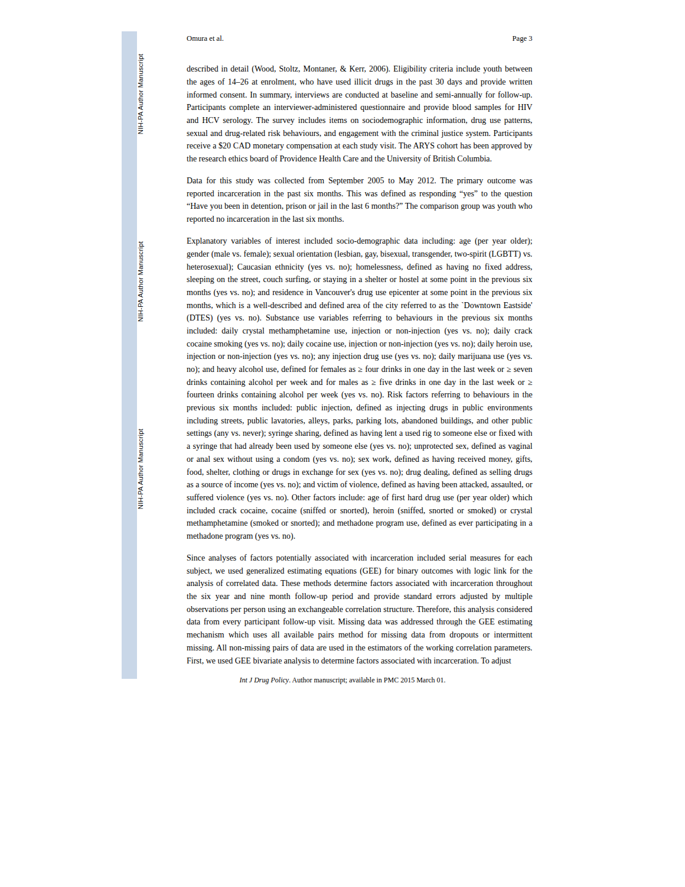NIH-PA Author Manuscript
NIH-PA Author Manuscript
NIH-PA Author Manuscript
Omura et al.
Page 3
described in detail (Wood, Stoltz, Montaner, & Kerr, 2006). Eligibility criteria include youth between the ages of 14–26 at enrolment, who have used illicit drugs in the past 30 days and provide written informed consent. In summary, interviews are conducted at baseline and semi-annually for follow-up. Participants complete an interviewer-administered questionnaire and provide blood samples for HIV and HCV serology. The survey includes items on sociodemographic information, drug use patterns, sexual and drug-related risk behaviours, and engagement with the criminal justice system. Participants receive a $20 CAD monetary compensation at each study visit. The ARYS cohort has been approved by the research ethics board of Providence Health Care and the University of British Columbia.
Data for this study was collected from September 2005 to May 2012. The primary outcome was reported incarceration in the past six months. This was defined as responding “yes” to the question “Have you been in detention, prison or jail in the last 6 months?” The comparison group was youth who reported no incarceration in the last six months.
Explanatory variables of interest included socio-demographic data including: age (per year older); gender (male vs. female); sexual orientation (lesbian, gay, bisexual, transgender, two-spirit (LGBTT) vs. heterosexual); Caucasian ethnicity (yes vs. no); homelessness, defined as having no fixed address, sleeping on the street, couch surfing, or staying in a shelter or hostel at some point in the previous six months (yes vs. no); and residence in Vancouver's drug use epicenter at some point in the previous six months, which is a well-described and defined area of the city referred to as the `Downtown Eastside' (DTES) (yes vs. no). Substance use variables referring to behaviours in the previous six months included: daily crystal methamphetamine use, injection or non-injection (yes vs. no); daily crack cocaine smoking (yes vs. no); daily cocaine use, injection or non-injection (yes vs. no); daily heroin use, injection or non-injection (yes vs. no); any injection drug use (yes vs. no); daily marijuana use (yes vs. no); and heavy alcohol use, defined for females as ≥ four drinks in one day in the last week or ≥ seven drinks containing alcohol per week and for males as ≥ five drinks in one day in the last week or ≥ fourteen drinks containing alcohol per week (yes vs. no). Risk factors referring to behaviours in the previous six months included: public injection, defined as injecting drugs in public environments including streets, public lavatories, alleys, parks, parking lots, abandoned buildings, and other public settings (any vs. never); syringe sharing, defined as having lent a used rig to someone else or fixed with a syringe that had already been used by someone else (yes vs. no); unprotected sex, defined as vaginal or anal sex without using a condom (yes vs. no); sex work, defined as having received money, gifts, food, shelter, clothing or drugs in exchange for sex (yes vs. no); drug dealing, defined as selling drugs as a source of income (yes vs. no); and victim of violence, defined as having been attacked, assaulted, or suffered violence (yes vs. no). Other factors include: age of first hard drug use (per year older) which included crack cocaine, cocaine (sniffed or snorted), heroin (sniffed, snorted or smoked) or crystal methamphetamine (smoked or snorted); and methadone program use, defined as ever participating in a methadone program (yes vs. no).
Since analyses of factors potentially associated with incarceration included serial measures for each subject, we used generalized estimating equations (GEE) for binary outcomes with logic link for the analysis of correlated data. These methods determine factors associated with incarceration throughout the six year and nine month follow-up period and provide standard errors adjusted by multiple observations per person using an exchangeable correlation structure. Therefore, this analysis considered data from every participant follow-up visit. Missing data was addressed through the GEE estimating mechanism which uses all available pairs method for missing data from dropouts or intermittent missing. All non-missing pairs of data are used in the estimators of the working correlation parameters. First, we used GEE bivariate analysis to determine factors associated with incarceration. To adjust
Int J Drug Policy. Author manuscript; available in PMC 2015 March 01.